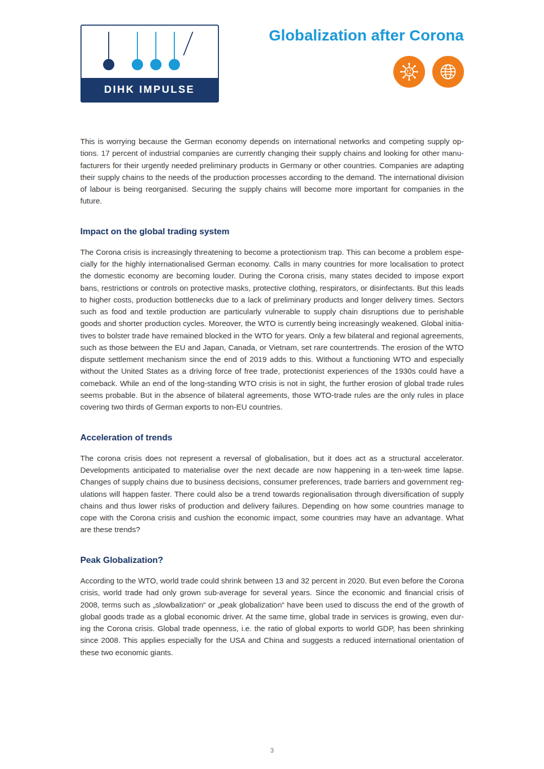DIHK Impulse
Globalization after Corona
This is worrying because the German economy depends on international networks and competing supply options. 17 percent of industrial companies are currently changing their supply chains and looking for other manufacturers for their urgently needed preliminary products in Germany or other countries. Companies are adapting their supply chains to the needs of the production processes according to the demand. The international division of labour is being reorganised. Securing the supply chains will become more important for companies in the future.
Impact on the global trading system
The Corona crisis is increasingly threatening to become a protectionism trap. This can become a problem especially for the highly internationalised German economy. Calls in many countries for more localisation to protect the domestic economy are becoming louder. During the Corona crisis, many states decided to impose export bans, restrictions or controls on protective masks, protective clothing, respirators, or disinfectants. But this leads to higher costs, production bottlenecks due to a lack of preliminary products and longer delivery times. Sectors such as food and textile production are particularly vulnerable to supply chain disruptions due to perishable goods and shorter production cycles. Moreover, the WTO is currently being increasingly weakened. Global initiatives to bolster trade have remained blocked in the WTO for years. Only a few bilateral and regional agreements, such as those between the EU and Japan, Canada, or Vietnam, set rare countertrends. The erosion of the WTO dispute settlement mechanism since the end of 2019 adds to this. Without a functioning WTO and especially without the United States as a driving force of free trade, protectionist experiences of the 1930s could have a comeback. While an end of the long-standing WTO crisis is not in sight, the further erosion of global trade rules seems probable. But in the absence of bilateral agreements, those WTO-trade rules are the only rules in place covering two thirds of German exports to non-EU countries.
Acceleration of trends
The corona crisis does not represent a reversal of globalisation, but it does act as a structural accelerator. Developments anticipated to materialise over the next decade are now happening in a ten-week time lapse. Changes of supply chains due to business decisions, consumer preferences, trade barriers and government regulations will happen faster. There could also be a trend towards regionalisation through diversification of supply chains and thus lower risks of production and delivery failures. Depending on how some countries manage to cope with the Corona crisis and cushion the economic impact, some countries may have an advantage. What are these trends?
Peak Globalization?
According to the WTO, world trade could shrink between 13 and 32 percent in 2020. But even before the Corona crisis, world trade had only grown sub-average for several years. Since the economic and financial crisis of 2008, terms such as „slowbalization“ or „peak globalization“ have been used to discuss the end of the growth of global goods trade as a global economic driver. At the same time, global trade in services is growing, even during the Corona crisis. Global trade openness, i.e. the ratio of global exports to world GDP, has been shrinking since 2008. This applies especially for the USA and China and suggests a reduced international orientation of these two economic giants.
3